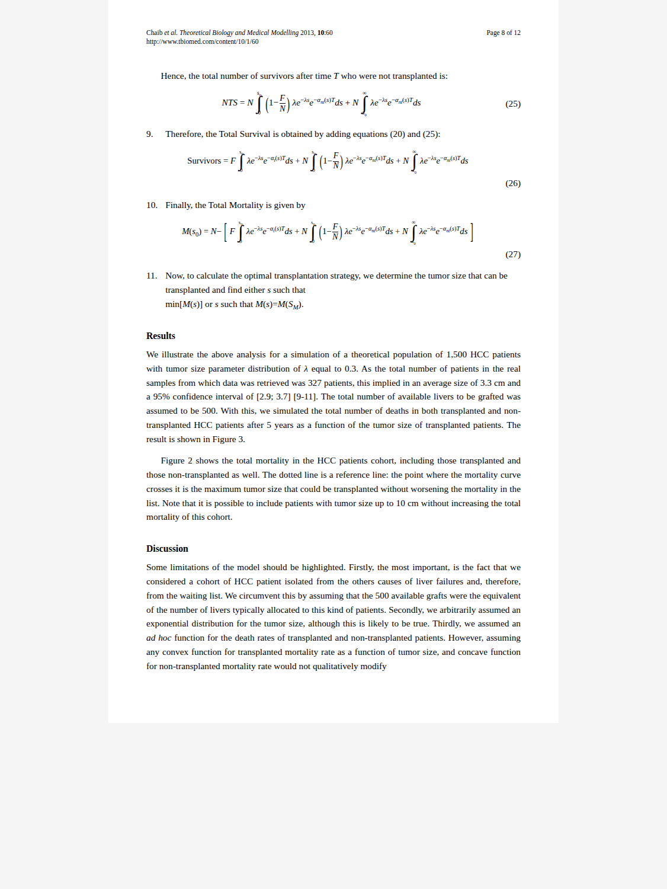Chaib et al. Theoretical Biology and Medical Modelling 2013, 10:60
http://www.tbiomed.com/content/10/1/60
Page 8 of 12
Hence, the total number of survivors after time T who were not transplanted is:
NTS = N s0∫0 (1−FN) λe−λse−αnt(s)Tds + N ∞∫s0 λe−λse−αnt(s)Tds
(25)
9. Therefore, the Total Survival is obtained by adding equations (20) and (25):
Survivors = F s0∫0 λe−λse−αt(s)Tds + N s0∫0 (1−FN) λe−λse−αnt(s)Tds + N ∞∫s0 λe−λse−αnt(s)Tds
(26)
10. Finally, the Total Mortality is given by
M(s0) = N− [ F s0∫0 λe−λse−αt(s)Tds + N s0∫0 (1−FN) λe−λse−αnt(s)Tds + N ∞∫s0 λe−λse−αnt(s)Tds ]
(27)
11. Now, to calculate the optimal transplantation strategy, we determine the tumor size that can be transplanted and find either s such that
min[M(s)] or s such that M(s)=M(SM).
Results
We illustrate the above analysis for a simulation of a theoretical population of 1,500 HCC patients with tumor size parameter distribution of λ equal to 0.3. As the total number of patients in the real samples from which data was retrieved was 327 patients, this implied in an average size of 3.3 cm and a 95% confidence interval of [2.9; 3.7] [9-11]. The total number of available livers to be grafted was assumed to be 500. With this, we simulated the total number of deaths in both transplanted and non-transplanted HCC patients after 5 years as a function of the tumor size of transplanted patients. The result is shown in Figure 3.
Figure 2 shows the total mortality in the HCC patients cohort, including those transplanted and those non-transplanted as well. The dotted line is a reference line: the point where the mortality curve crosses it is the maximum tumor size that could be transplanted without worsening the mortality in the list. Note that it is possible to include patients with tumor size up to 10 cm without increasing the total mortality of this cohort.
Discussion
Some limitations of the model should be highlighted. Firstly, the most important, is the fact that we considered a cohort of HCC patient isolated from the others causes of liver failures and, therefore, from the waiting list. We circumvent this by assuming that the 500 available grafts were the equivalent of the number of livers typically allocated to this kind of patients. Secondly, we arbitrarily assumed an exponential distribution for the tumor size, although this is likely to be true. Thirdly, we assumed an ad hoc function for the death rates of transplanted and non-transplanted patients. However, assuming any convex function for transplanted mortality rate as a function of tumor size, and concave function for non-transplanted mortality rate would not qualitatively modify